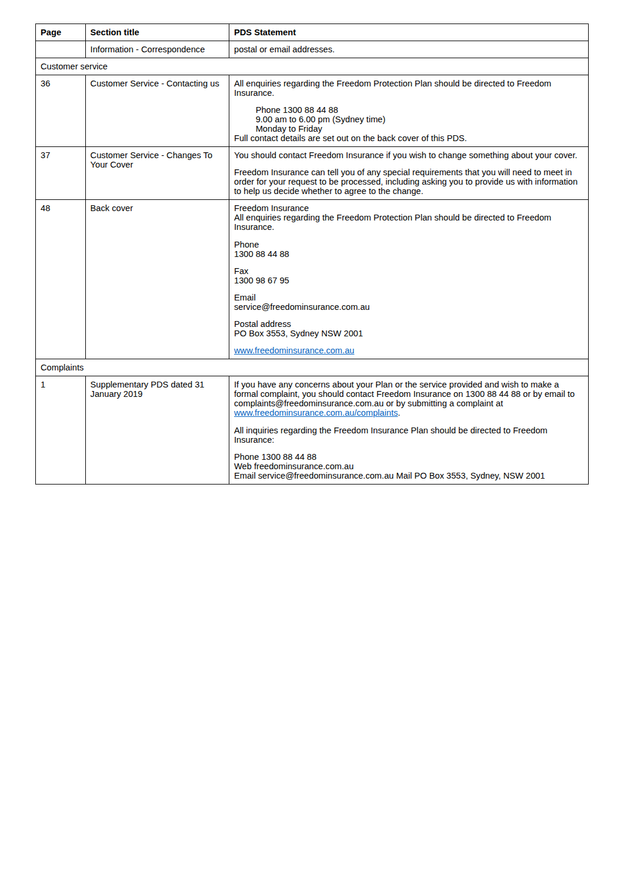| Page | Section title | PDS Statement |
| --- | --- | --- |
| | Information - Correspondence | postal or email addresses. |
| Customer service |
| 36 | Customer Service - Contacting us | All enquiries regarding the Freedom Protection Plan should be directed to Freedom Insurance. Phone 1300 88 44 88 9.00 am to 6.00 pm (Sydney time) Monday to Friday Full contact details are set out on the back cover of this PDS. |
| 37 | Customer Service - Changes To Your Cover | You should contact Freedom Insurance if you wish to change something about your cover. Freedom Insurance can tell you of any special requirements that you will need to meet in order for your request to be processed, including asking you to provide us with information to help us decide whether to agree to the change. |
| 48 | Back cover | Freedom Insurance All enquiries regarding the Freedom Protection Plan should be directed to Freedom Insurance. Phone 1300 88 44 88 Fax 1300 98 67 95 Email service@freedominsurance.com.au Postal address PO Box 3553, Sydney NSW 2001 www.freedominsurance.com.au |
| Complaints |
| 1 | Supplementary PDS dated 31 January 2019 | If you have any concerns about your Plan or the service provided and wish to make a formal complaint, you should contact Freedom Insurance on 1300 88 44 88 or by email to complaints@freedominsurance.com.au or by submitting a complaint at www.freedominsurance.com.au/complaints . All inquiries regarding the Freedom Insurance Plan should be directed to Freedom Insurance: Phone 1300 88 44 88 Web freedominsurance.com.au Email service@freedominsurance.com.au Mail PO Box 3553, Sydney, NSW 2001 |